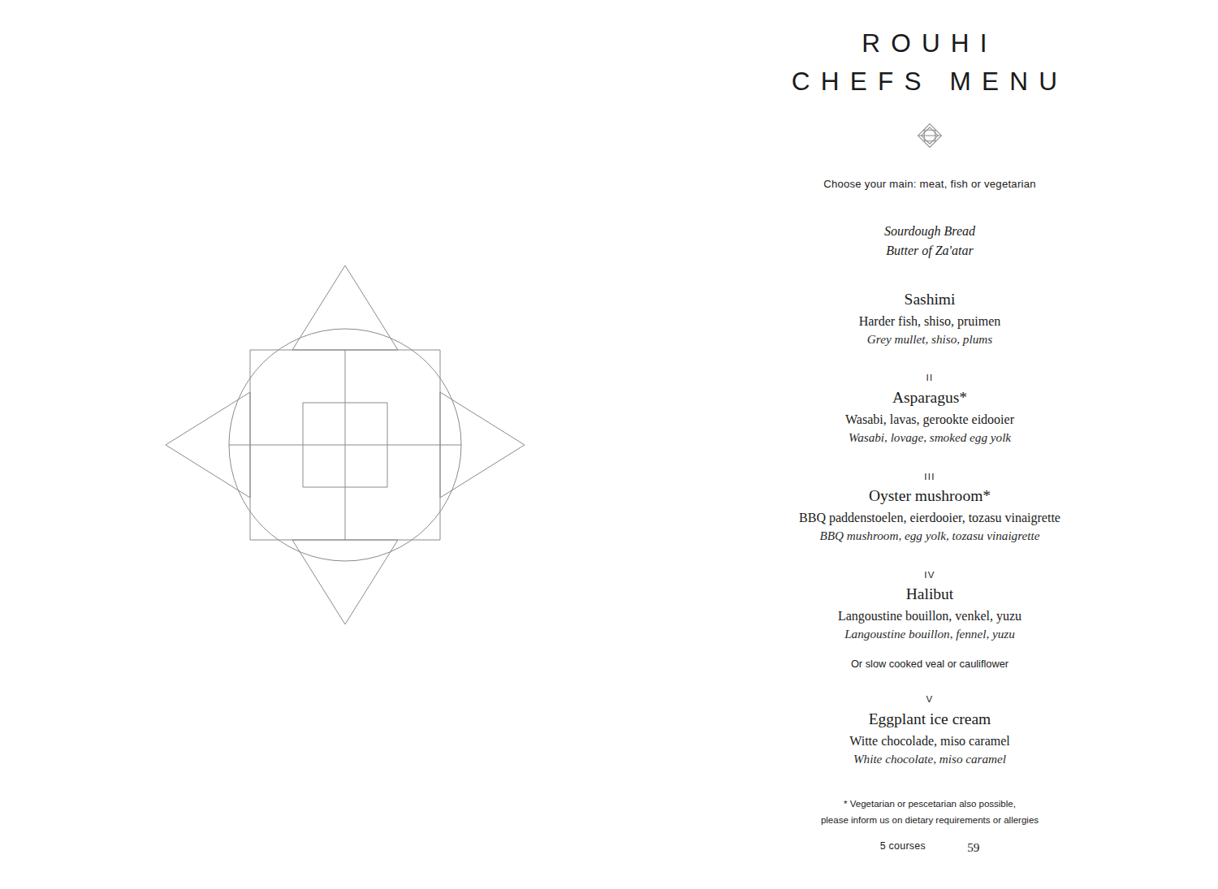Rouhi
Chefs Menu
Choose your main: meat, fish or vegetarian
Sourdough Bread
Butter of Za'atar
Sashimi Harder fish, shiso, pruimen Grey mullet, shiso, plums
II Asparagus* Wasabi, lavas, gerookte eidooier Wasabi, lovage, smoked egg yolk
III Oyster mushroom* BBQ paddenstoelen, eierdooier, tozasu vinaigrette BBQ mushroom, egg yolk, tozasu vinaigrette
IV Halibut Langoustine bouillon, venkel, yuzu Langoustine bouillon, fennel, yuzu
Or slow cooked veal or cauliflower
V Eggplant ice cream Witte chocolade, miso caramel White chocolate, miso caramel
* Vegetarian or pescetarian also possible,
please inform us on dietary requirements or allergies
5 courses 59